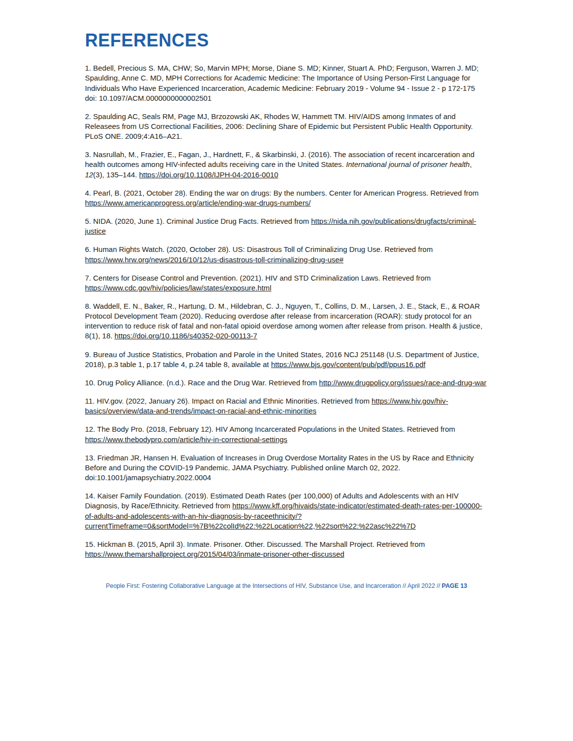REFERENCES
1. Bedell, Precious S. MA, CHW; So, Marvin MPH; Morse, Diane S. MD; Kinner, Stuart A. PhD; Ferguson, Warren J. MD; Spaulding, Anne C. MD, MPH Corrections for Academic Medicine: The Importance of Using Person-First Language for Individuals Who Have Experienced Incarceration, Academic Medicine: February 2019 - Volume 94 - Issue 2 - p 172-175 doi: 10.1097/ACM.0000000000002501
2. Spaulding AC, Seals RM, Page MJ, Brzozowski AK, Rhodes W, Hammett TM. HIV/AIDS among Inmates of and Releasees from US Correctional Facilities, 2006: Declining Share of Epidemic but Persistent Public Health Opportunity. PLoS ONE. 2009;4:A16–A21.
3. Nasrullah, M., Frazier, E., Fagan, J., Hardnett, F., & Skarbinski, J. (2016). The association of recent incarceration and health outcomes among HIV-infected adults receiving care in the United States. International journal of prisoner health, 12(3), 135–144. https://doi.org/10.1108/IJPH-04-2016-0010
4. Pearl, B. (2021, October 28). Ending the war on drugs: By the numbers. Center for American Progress. Retrieved from https://www.americanprogress.org/article/ending-war-drugs-numbers/
5. NIDA. (2020, June 1). Criminal Justice Drug Facts. Retrieved from https://nida.nih.gov/publications/drugfacts/criminal-justice
6. Human Rights Watch. (2020, October 28). US: Disastrous Toll of Criminalizing Drug Use. Retrieved from https://www.hrw.org/news/2016/10/12/us-disastrous-toll-criminalizing-drug-use#
7. Centers for Disease Control and Prevention. (2021). HIV and STD Criminalization Laws. Retrieved from https://www.cdc.gov/hiv/policies/law/states/exposure.html
8. Waddell, E. N., Baker, R., Hartung, D. M., Hildebran, C. J., Nguyen, T., Collins, D. M., Larsen, J. E., Stack, E., & ROAR Protocol Development Team (2020). Reducing overdose after release from incarceration (ROAR): study protocol for an intervention to reduce risk of fatal and non-fatal opioid overdose among women after release from prison. Health & justice, 8(1), 18. https://doi.org/10.1186/s40352-020-00113-7
9. Bureau of Justice Statistics, Probation and Parole in the United States, 2016 NCJ 251148 (U.S. Department of Justice, 2018), p.3 table 1, p.17 table 4, p.24 table 8, available at https://www.bjs.gov/content/pub/pdf/ppus16.pdf
10. Drug Policy Alliance. (n.d.). Race and the Drug War. Retrieved from http://www.drugpolicy.org/issues/race-and-drug-war
11. HIV.gov. (2022, January 26). Impact on Racial and Ethnic Minorities. Retrieved from https://www.hiv.gov/hiv-basics/overview/data-and-trends/impact-on-racial-and-ethnic-minorities
12. The Body Pro. (2018, February 12). HIV Among Incarcerated Populations in the United States. Retrieved from https://www.thebodypro.com/article/hiv-in-correctional-settings
13. Friedman JR, Hansen H. Evaluation of Increases in Drug Overdose Mortality Rates in the US by Race and Ethnicity Before and During the COVID-19 Pandemic. JAMA Psychiatry. Published online March 02, 2022. doi:10.1001/jamapsychiatry.2022.0004
14. Kaiser Family Foundation. (2019). Estimated Death Rates (per 100,000) of Adults and Adolescents with an HIV Diagnosis, by Race/Ethnicity. Retrieved from https://www.kff.org/hivaids/state-indicator/estimated-death-rates-per-100000-of-adults-and-adolescents-with-an-hiv-diagnosis-by-raceethnicity/?currentTimeframe=0&sortModel=%7B%22colId%22:%22Location%22,%22sort%22:%22asc%22%7D
15. Hickman B. (2015, April 3). Inmate. Prisoner. Other. Discussed. The Marshall Project. Retrieved from https://www.themarshallproject.org/2015/04/03/inmate-prisoner-other-discussed
People First: Fostering Collaborative Language at the Intersections of HIV, Substance Use, and Incarceration // April 2022 // PAGE 13